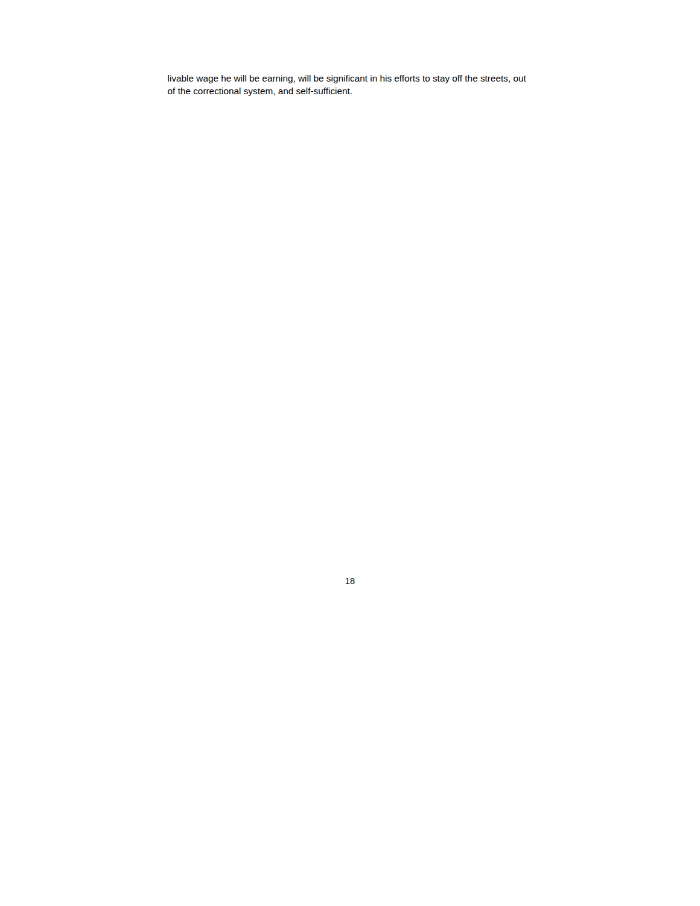livable wage he will be earning, will be significant in his efforts to stay off the streets, out of the correctional system, and self-sufficient.
18